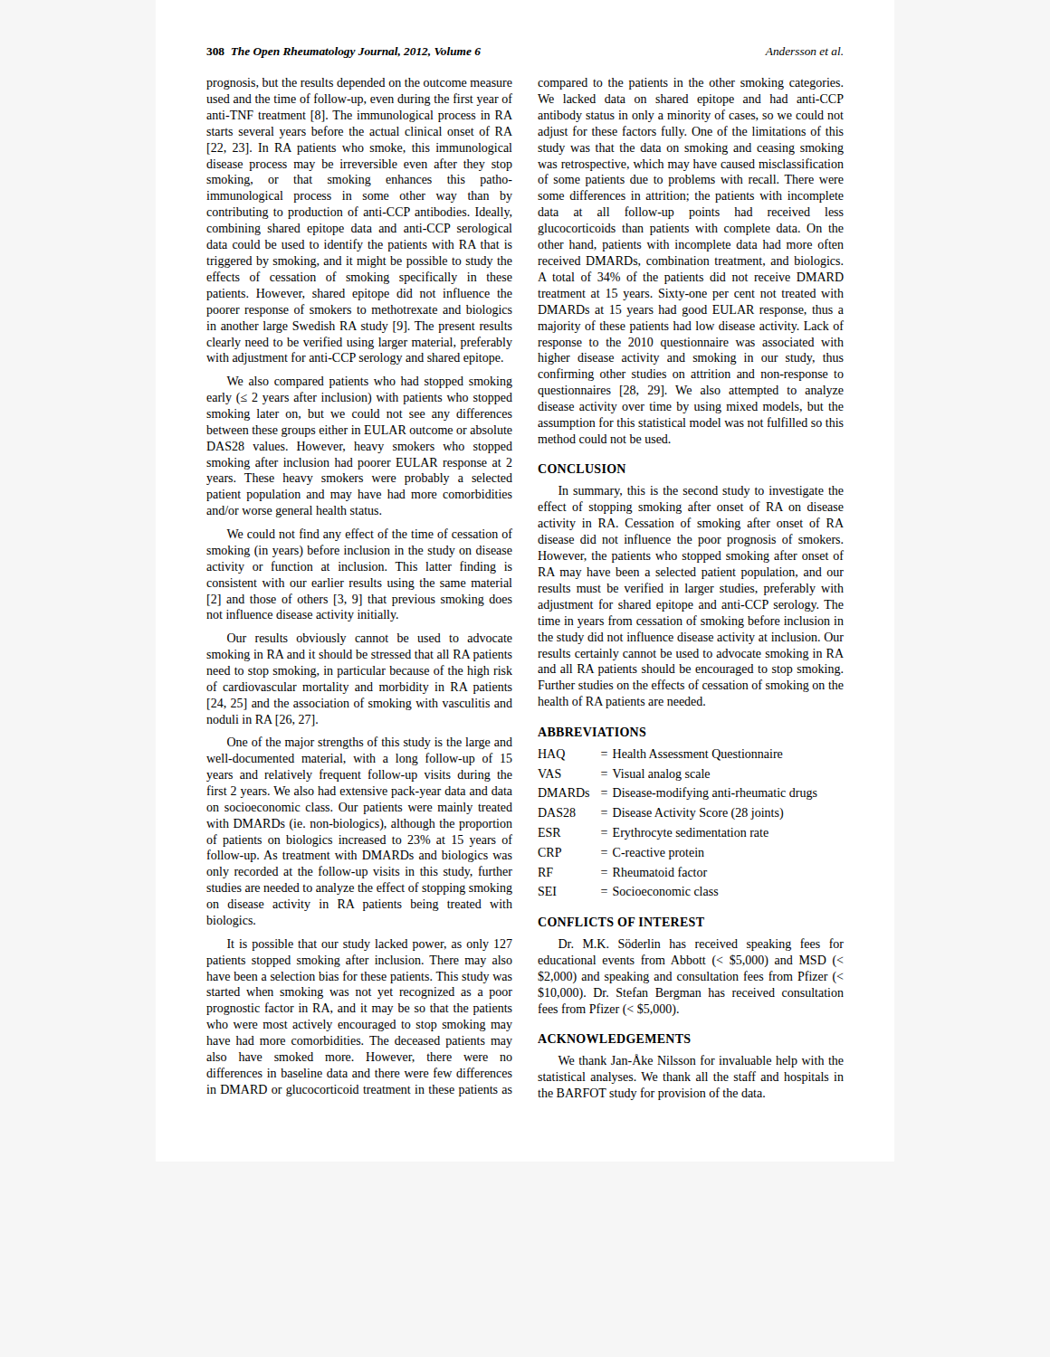308 The Open Rheumatology Journal, 2012, Volume 6
Andersson et al.
prognosis, but the results depended on the outcome measure used and the time of follow-up, even during the first year of anti-TNF treatment [8]. The immunological process in RA starts several years before the actual clinical onset of RA [22, 23]. In RA patients who smoke, this immunological disease process may be irreversible even after they stop smoking, or that smoking enhances this patho-immunological process in some other way than by contributing to production of anti-CCP antibodies. Ideally, combining shared epitope data and anti-CCP serological data could be used to identify the patients with RA that is triggered by smoking, and it might be possible to study the effects of cessation of smoking specifically in these patients. However, shared epitope did not influence the poorer response of smokers to methotrexate and biologics in another large Swedish RA study [9]. The present results clearly need to be verified using larger material, preferably with adjustment for anti-CCP serology and shared epitope.
We also compared patients who had stopped smoking early (≤ 2 years after inclusion) with patients who stopped smoking later on, but we could not see any differences between these groups either in EULAR outcome or absolute DAS28 values. However, heavy smokers who stopped smoking after inclusion had poorer EULAR response at 2 years. These heavy smokers were probably a selected patient population and may have had more comorbidities and/or worse general health status.
We could not find any effect of the time of cessation of smoking (in years) before inclusion in the study on disease activity or function at inclusion. This latter finding is consistent with our earlier results using the same material [2] and those of others [3, 9] that previous smoking does not influence disease activity initially.
Our results obviously cannot be used to advocate smoking in RA and it should be stressed that all RA patients need to stop smoking, in particular because of the high risk of cardiovascular mortality and morbidity in RA patients [24, 25] and the association of smoking with vasculitis and noduli in RA [26, 27].
One of the major strengths of this study is the large and well-documented material, with a long follow-up of 15 years and relatively frequent follow-up visits during the first 2 years. We also had extensive pack-year data and data on socioeconomic class. Our patients were mainly treated with DMARDs (ie. non-biologics), although the proportion of patients on biologics increased to 23% at 15 years of follow-up. As treatment with DMARDs and biologics was only recorded at the follow-up visits in this study, further studies are needed to analyze the effect of stopping smoking on disease activity in RA patients being treated with biologics.
It is possible that our study lacked power, as only 127 patients stopped smoking after inclusion. There may also have been a selection bias for these patients. This study was started when smoking was not yet recognized as a poor prognostic factor in RA, and it may be so that the patients who were most actively encouraged to stop smoking may have had more comorbidities. The deceased patients may also have smoked more. However, there were no differences in baseline data and there were few differences in DMARD or glucocorticoid treatment in these patients as compared to the patients in the other smoking categories. We lacked data on shared epitope and had anti-CCP antibody status in only a minority of cases, so we could not adjust for these factors fully. One of the limitations of this study was that the data on smoking and ceasing smoking was retrospective, which may have caused misclassification of some patients due to problems with recall. There were some differences in attrition; the patients with incomplete data at all follow-up points had received less glucocorticoids than patients with complete data. On the other hand, patients with incomplete data had more often received DMARDs, combination treatment, and biologics. A total of 34% of the patients did not receive DMARD treatment at 15 years. Sixty-one per cent not treated with DMARDs at 15 years had good EULAR response, thus a majority of these patients had low disease activity. Lack of response to the 2010 questionnaire was associated with higher disease activity and smoking in our study, thus confirming other studies on attrition and non-response to questionnaires [28, 29]. We also attempted to analyze disease activity over time by using mixed models, but the assumption for this statistical model was not fulfilled so this method could not be used.
Conclusion
In summary, this is the second study to investigate the effect of stopping smoking after onset of RA on disease activity in RA. Cessation of smoking after onset of RA disease did not influence the poor prognosis of smokers. However, the patients who stopped smoking after onset of RA may have been a selected patient population, and our results must be verified in larger studies, preferably with adjustment for shared epitope and anti-CCP serology. The time in years from cessation of smoking before inclusion in the study did not influence disease activity at inclusion. Our results certainly cannot be used to advocate smoking in RA and all RA patients should be encouraged to stop smoking. Further studies on the effects of cessation of smoking on the health of RA patients are needed.
Abbreviations
HAQ
=
Health Assessment Questionnaire
VAS
=
Visual analog scale
DMARDs
=
Disease-modifying anti-rheumatic drugs
DAS28
=
Disease Activity Score (28 joints)
ESR
=
Erythrocyte sedimentation rate
CRP
=
C-reactive protein
RF
=
Rheumatoid factor
SEI
=
Socioeconomic class
Conflicts of Interest
Dr. M.K. Söderlin has received speaking fees for educational events from Abbott (< $5,000) and MSD (< $2,000) and speaking and consultation fees from Pfizer (< $10,000). Dr. Stefan Bergman has received consultation fees from Pfizer (< $5,000).
Acknowledgements
We thank Jan-Åke Nilsson for invaluable help with the statistical analyses. We thank all the staff and hospitals in the BARFOT study for provision of the data.